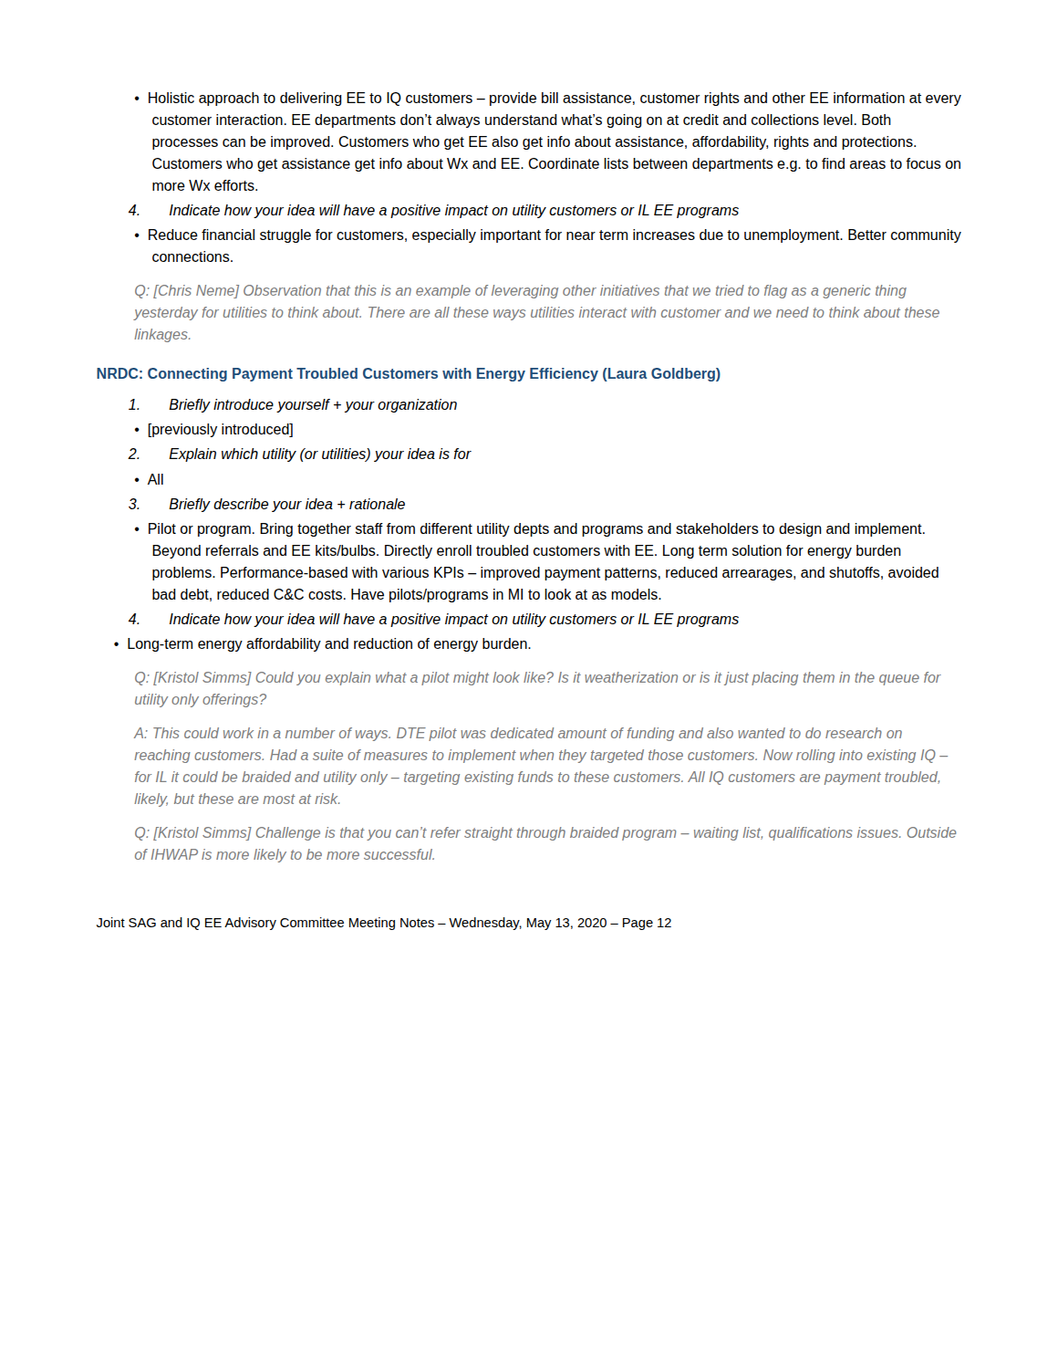• Holistic approach to delivering EE to IQ customers – provide bill assistance, customer rights and other EE information at every customer interaction. EE departments don’t always understand what’s going on at credit and collections level. Both processes can be improved. Customers who get EE also get info about assistance, affordability, rights and protections. Customers who get assistance get info about Wx and EE. Coordinate lists between departments e.g. to find areas to focus on more Wx efforts.
4. Indicate how your idea will have a positive impact on utility customers or IL EE programs
• Reduce financial struggle for customers, especially important for near term increases due to unemployment. Better community connections.
Q: [Chris Neme] Observation that this is an example of leveraging other initiatives that we tried to flag as a generic thing yesterday for utilities to think about. There are all these ways utilities interact with customer and we need to think about these linkages.
NRDC: Connecting Payment Troubled Customers with Energy Efficiency (Laura Goldberg)
1. Briefly introduce yourself + your organization
• [previously introduced]
2. Explain which utility (or utilities) your idea is for
• All
3. Briefly describe your idea + rationale
• Pilot or program. Bring together staff from different utility depts and programs and stakeholders to design and implement. Beyond referrals and EE kits/bulbs. Directly enroll troubled customers with EE. Long term solution for energy burden problems. Performance-based with various KPIs – improved payment patterns, reduced arrearages, and shutoffs, avoided bad debt, reduced C&C costs. Have pilots/programs in MI to look at as models.
4. Indicate how your idea will have a positive impact on utility customers or IL EE programs
• Long-term energy affordability and reduction of energy burden.
Q: [Kristol Simms] Could you explain what a pilot might look like? Is it weatherization or is it just placing them in the queue for utility only offerings?
A: This could work in a number of ways. DTE pilot was dedicated amount of funding and also wanted to do research on reaching customers. Had a suite of measures to implement when they targeted those customers. Now rolling into existing IQ – for IL it could be braided and utility only – targeting existing funds to these customers. All IQ customers are payment troubled, likely, but these are most at risk.
Q: [Kristol Simms] Challenge is that you can’t refer straight through braided program – waiting list, qualifications issues. Outside of IHWAP is more likely to be more successful.
Joint SAG and IQ EE Advisory Committee Meeting Notes – Wednesday, May 13, 2020 – Page 12